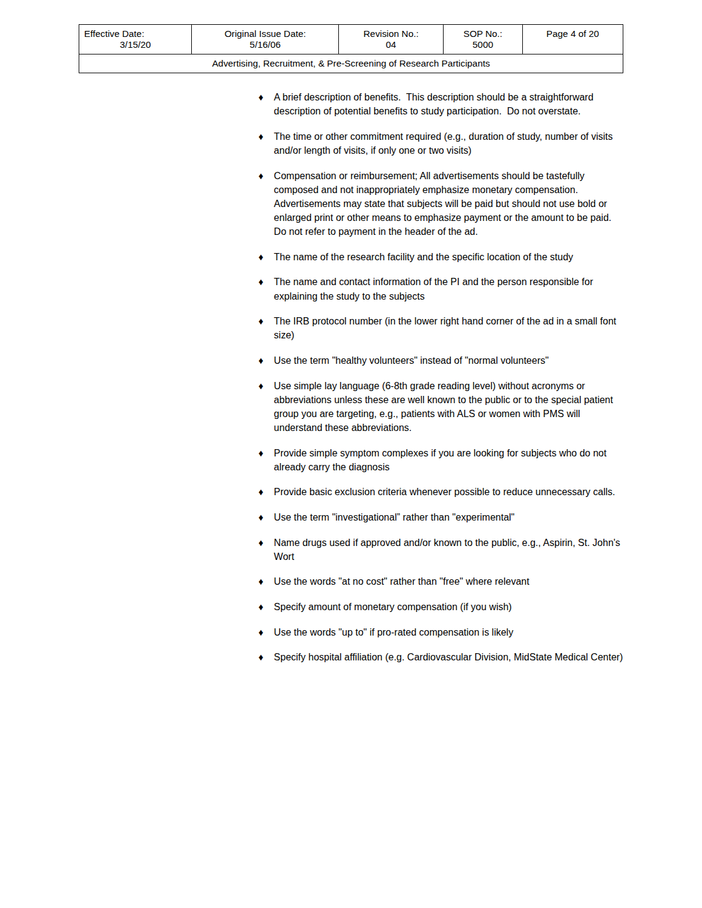| Effective Date: 3/15/20 | Original Issue Date: 5/16/06 | Revision No.: 04 | SOP No.: 5000 | Page 4 of 20 |
| Advertising, Recruitment, & Pre-Screening of Research Participants |
A brief description of benefits. This description should be a straightforward description of potential benefits to study participation. Do not overstate.
The time or other commitment required (e.g., duration of study, number of visits and/or length of visits, if only one or two visits)
Compensation or reimbursement; All advertisements should be tastefully composed and not inappropriately emphasize monetary compensation. Advertisements may state that subjects will be paid but should not use bold or enlarged print or other means to emphasize payment or the amount to be paid. Do not refer to payment in the header of the ad.
The name of the research facility and the specific location of the study
The name and contact information of the PI and the person responsible for explaining the study to the subjects
The IRB protocol number (in the lower right hand corner of the ad in a small font size)
Use the term "healthy volunteers" instead of "normal volunteers"
Use simple lay language (6-8th grade reading level) without acronyms or abbreviations unless these are well known to the public or to the special patient group you are targeting, e.g., patients with ALS or women with PMS will understand these abbreviations.
Provide simple symptom complexes if you are looking for subjects who do not already carry the diagnosis
Provide basic exclusion criteria whenever possible to reduce unnecessary calls.
Use the term "investigational” rather than "experimental"
Name drugs used if approved and/or known to the public, e.g., Aspirin, St. John's Wort
Use the words "at no cost" rather than "free" where relevant
Specify amount of monetary compensation (if you wish)
Use the words "up to" if pro-rated compensation is likely
Specify hospital affiliation (e.g. Cardiovascular Division, MidState Medical Center)